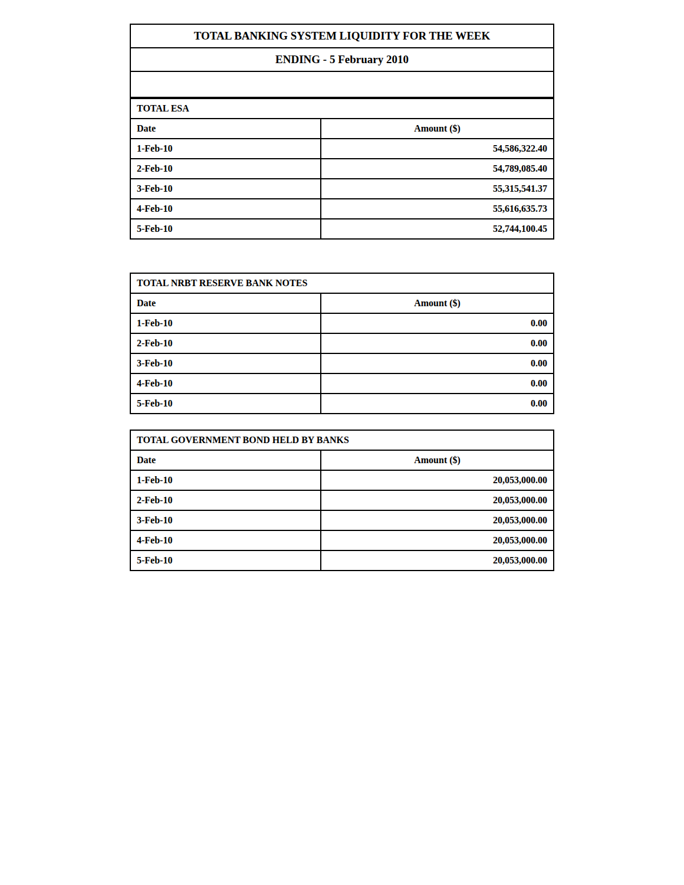| TOTAL BANKING SYSTEM LIQUIDITY FOR THE WEEK |
| ENDING - 5 February 2010 |
| TOTAL ESA |
| --- |
| Date | Amount ($) |
| 1-Feb-10 | 54,586,322.40 |
| 2-Feb-10 | 54,789,085.40 |
| 3-Feb-10 | 55,315,541.37 |
| 4-Feb-10 | 55,616,635.73 |
| 5-Feb-10 | 52,744,100.45 |
| TOTAL NRBT RESERVE BANK NOTES |
| --- |
| Date | Amount ($) |
| 1-Feb-10 | 0.00 |
| 2-Feb-10 | 0.00 |
| 3-Feb-10 | 0.00 |
| 4-Feb-10 | 0.00 |
| 5-Feb-10 | 0.00 |
| TOTAL GOVERNMENT BOND HELD BY BANKS |
| --- |
| Date | Amount ($) |
| 1-Feb-10 | 20,053,000.00 |
| 2-Feb-10 | 20,053,000.00 |
| 3-Feb-10 | 20,053,000.00 |
| 4-Feb-10 | 20,053,000.00 |
| 5-Feb-10 | 20,053,000.00 |